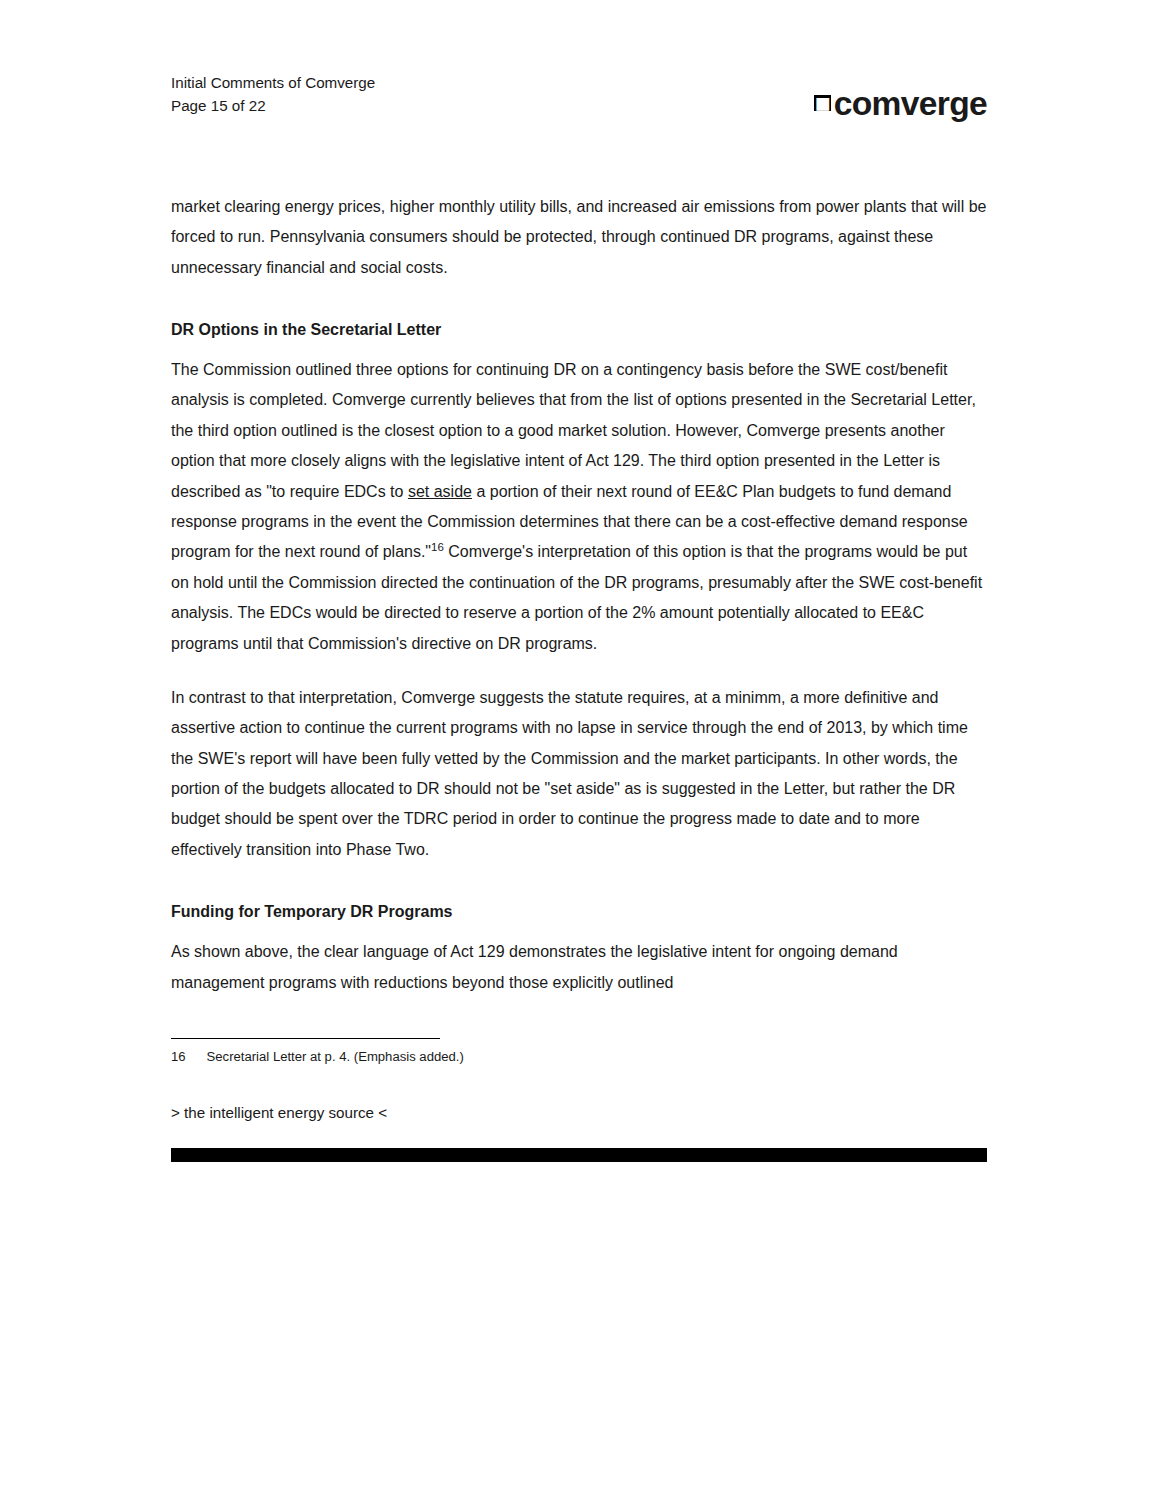Initial Comments of Comverge
Page 15 of 22
■comverge
market clearing energy prices, higher monthly utility bills, and increased air emissions from power plants that will be forced to run. Pennsylvania consumers should be protected, through continued DR programs, against these unnecessary financial and social costs.
DR Options in the Secretarial Letter
The Commission outlined three options for continuing DR on a contingency basis before the SWE cost/benefit analysis is completed. Comverge currently believes that from the list of options presented in the Secretarial Letter, the third option outlined is the closest option to a good market solution. However, Comverge presents another option that more closely aligns with the legislative intent of Act 129. The third option presented in the Letter is described as "to require EDCs to set aside a portion of their next round of EE&C Plan budgets to fund demand response programs in the event the Commission determines that there can be a cost-effective demand response program for the next round of plans."16 Comverge's interpretation of this option is that the programs would be put on hold until the Commission directed the continuation of the DR programs, presumably after the SWE cost-benefit analysis. The EDCs would be directed to reserve a portion of the 2% amount potentially allocated to EE&C programs until that Commission's directive on DR programs.
In contrast to that interpretation, Comverge suggests the statute requires, at a minimm, a more definitive and assertive action to continue the current programs with no lapse in service through the end of 2013, by which time the SWE's report will have been fully vetted by the Commission and the market participants. In other words, the portion of the budgets allocated to DR should not be "set aside" as is suggested in the Letter, but rather the DR budget should be spent over the TDRC period in order to continue the progress made to date and to more effectively transition into Phase Two.
Funding for Temporary DR Programs
As shown above, the clear language of Act 129 demonstrates the legislative intent for ongoing demand management programs with reductions beyond those explicitly outlined
16 Secretarial Letter at p. 4. (Emphasis added.)
> the intelligent energy source <